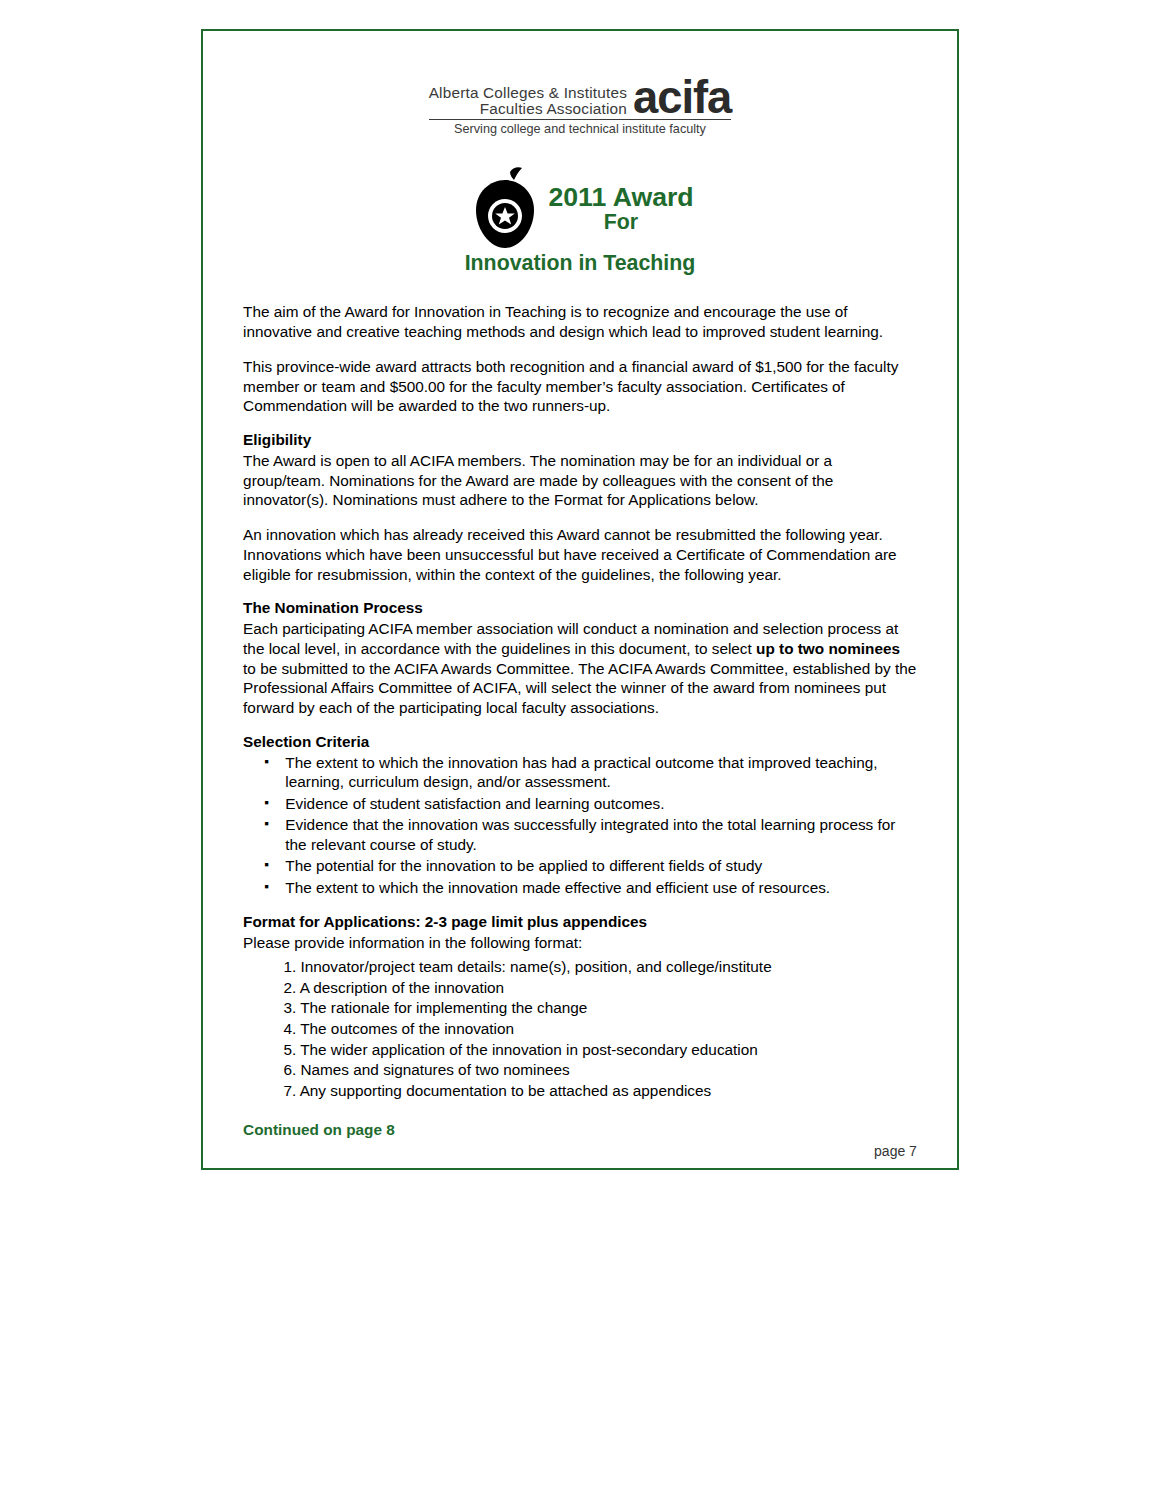Alberta Colleges & Institutes
Faculties Association
acifa
Serving college and technical institute faculty
2011 Award
For
Innovation in Teaching
The aim of the Award for Innovation in Teaching is to recognize and encourage the use of innovative and creative teaching methods and design which lead to improved student learning.
This province-wide award attracts both recognition and a financial award of $1,500 for the faculty member or team and $500.00 for the faculty member’s faculty association. Certificates of Commendation will be awarded to the two runners-up.
Eligibility
The Award is open to all ACIFA members. The nomination may be for an individual or a group/team. Nominations for the Award are made by colleagues with the consent of the innovator(s). Nominations must adhere to the Format for Applications below.
An innovation which has already received this Award cannot be resubmitted the following year. Innovations which have been unsuccessful but have received a Certificate of Commendation are eligible for resubmission, within the context of the guidelines, the following year.
The Nomination Process
Each participating ACIFA member association will conduct a nomination and selection process at the local level, in accordance with the guidelines in this document, to select up to two nominees to be submitted to the ACIFA Awards Committee. The ACIFA Awards Committee, established by the Professional Affairs Committee of ACIFA, will select the winner of the award from nominees put forward by each of the participating local faculty associations.
Selection Criteria
The extent to which the innovation has had a practical outcome that improved teaching, learning, curriculum design, and/or assessment.
Evidence of student satisfaction and learning outcomes.
Evidence that the innovation was successfully integrated into the total learning process for the relevant course of study.
The potential for the innovation to be applied to different fields of study
The extent to which the innovation made effective and efficient use of resources.
Format for Applications: 2-3 page limit plus appendices
Please provide information in the following format:
Innovator/project team details: name(s), position, and college/institute
A description of the innovation
The rationale for implementing the change
The outcomes of the innovation
The wider application of the innovation in post-secondary education
Names and signatures of two nominees
Any supporting documentation to be attached as appendices
Continued on page 8
page 7